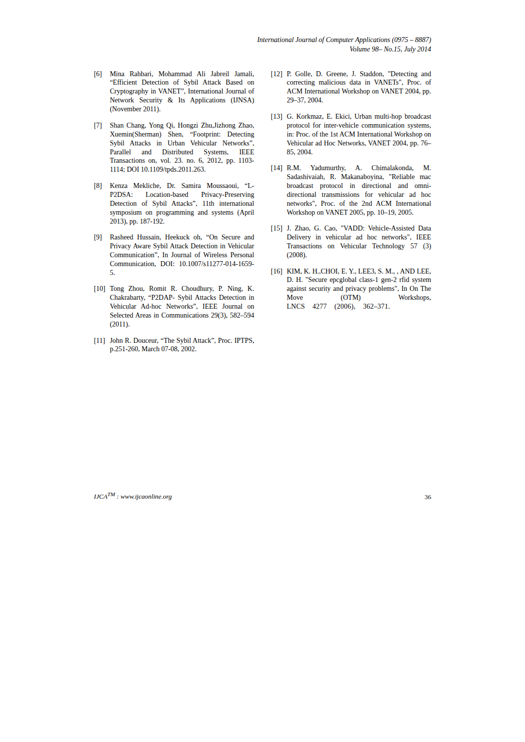International Journal of Computer Applications (0975 – 8887)
Volume 98– No.15, July 2014
[6] Mina Rahbari, Mohammad Ali Jabreil Jamali, “Efficient Detection of Sybil Attack Based on Cryptography in VANET”, International Journal of Network Security & Its Applications (IJNSA) (November 2011).
[7] Shan Chang, Yong Qi, Hongzi Zhu,Jizhong Zhao, Xuemin(Sherman) Shen, “Footprint: Detecting Sybil Attacks in Urban Vehicular Networks”, Parallel and Distributed Systems, IEEE Transactions on, vol. 23. no. 6, 2012, pp. 1103-1114; DOI 10.1109/tpds.2011.263.
[8] Kenza Mekliche, Dr. Samira Moussaoui, “L-P2DSA: Location-based Privacy-Preserving Detection of Sybil Attacks”, 11th international symposium on programming and systems (April 2013), pp. 187-192.
[9] Rasheed Hussain, Heekuck oh, “On Secure and Privacy Aware Sybil Attack Detection in Vehicular Communication”, In Journal of Wireless Personal Communication, DOI: 10.1007/s11277-014-1659-5.
[10] Tong Zhou, Romit R. Choudhury, P. Ning, K. Chakrabarty, “P2DAP- Sybil Attacks Detection in Vehicular Ad-hoc Networks”, IEEE Journal on Selected Areas in Communications 29(3), 582–594 (2011).
[11] John R. Douceur, “The Sybil Attack”, Proc. IPTPS, p.251-260, March 07-08, 2002.
[12] P. Golle, D. Greene, J. Staddon, "Detecting and correcting malicious data in VANETs", Proc. of ACM International Workshop on VANET 2004, pp. 29–37, 2004.
[13] G. Korkmaz, E. Ekici, Urban multi-hop broadcast protocol for inter-vehicle communication systems, in: Proc. of the 1st ACM International Workshop on Vehicular ad Hoc Networks, VANET 2004, pp. 76–85, 2004.
[14] R.M. Yadumurthy, A. Chimalakonda, M. Sadashivaiah, R. Makanaboyina, "Reliable mac broadcast protocol in directional and omni-directional transmissions for vehicular ad hoc networks", Proc. of the 2nd ACM International Workshop on VANET 2005, pp. 10–19, 2005.
[15] J. Zhao, G. Cao, "VADD: Vehicle-Assisted Data Delivery in vehicular ad hoc networks", IEEE Transactions on Vehicular Technology 57 (3) (2008).
[16] KIM, K. H.,CHOI, E. Y., LEE3, S. M., , AND LEE, D. H. "Secure epcglobal class-1 gen-2 rfid system against security and privacy problems", In On The Move (OTM) Workshops, LNCS 4277 (2006), 362–371.
IJCATM : www.ijcaonline.org
36